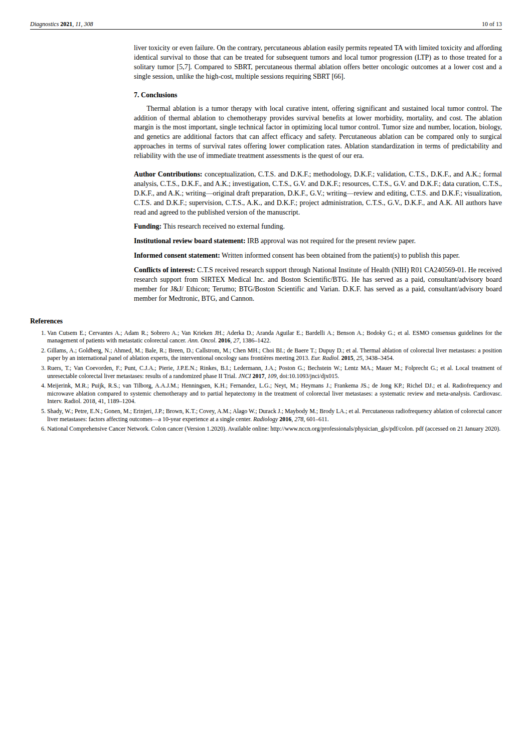Diagnostics 2021, 11, 308
10 of 13
liver toxicity or even failure. On the contrary, percutaneous ablation easily permits repeated TA with limited toxicity and affording identical survival to those that can be treated for subsequent tumors and local tumor progression (LTP) as to those treated for a solitary tumor [5,7]. Compared to SBRT, percutaneous thermal ablation offers better oncologic outcomes at a lower cost and a single session, unlike the high-cost, multiple sessions requiring SBRT [66].
7. Conclusions
Thermal ablation is a tumor therapy with local curative intent, offering significant and sustained local tumor control. The addition of thermal ablation to chemotherapy provides survival benefits at lower morbidity, mortality, and cost. The ablation margin is the most important, single technical factor in optimizing local tumor control. Tumor size and number, location, biology, and genetics are additional factors that can affect efficacy and safety. Percutaneous ablation can be compared only to surgical approaches in terms of survival rates offering lower complication rates. Ablation standardization in terms of predictability and reliability with the use of immediate treatment assessments is the quest of our era.
Author Contributions: conceptualization, C.T.S. and D.K.F.; methodology, D.K.F.; validation, C.T.S., D.K.F., and A.K.; formal analysis, C.T.S., D.K.F., and A.K.; investigation, C.T.S., G.V. and D.K.F.; resources, C.T.S., G.V. and D.K.F.; data curation, C.T.S., D.K.F., and A.K.; writing—original draft preparation, D.K.F., G.V.; writing—review and editing, C.T.S. and D.K.F.; visualization, C.T.S. and D.K.F.; supervision, C.T.S., A.K., and D.K.F.; project administration, C.T.S., G.V., D.K.F., and A.K. All authors have read and agreed to the published version of the manuscript.
Funding: This research received no external funding.
Institutional review board statement: IRB approval was not required for the present review paper.
Informed consent statement: Written informed consent has been obtained from the patient(s) to publish this paper.
Conflicts of interest: C.T.S received research support through National Institute of Health (NIH) R01 CA240569-01. He received research support from SIRTEX Medical Inc. and Boston Scientific/BTG. He has served as a paid, consultant/advisory board member for J&J/ Ethicon; Terumo; BTG/Boston Scientific and Varian. D.K.F. has served as a paid, consultant/advisory board member for Medtronic, BTG, and Cannon.
References
Van Cutsem E.; Cervantes A.; Adam R.; Sobrero A.; Van Krieken JH.; Aderka D.; Aranda Aguilar E.; Bardelli A.; Benson A.; Bodoky G.; et al. ESMO consensus guidelines for the management of patients with metastatic colorectal cancer. Ann. Oncol. 2016, 27, 1386–1422.
Gillams, A.; Goldberg, N.; Ahmed, M.; Bale, R.; Breen, D.; Callstrom, M.; Chen MH.; Choi BI.; de Baere T.; Dupuy D.; et al. Thermal ablation of colorectal liver metastases: a position paper by an international panel of ablation experts, the interventional oncology sans frontières meeting 2013. Eur. Radiol. 2015, 25, 3438–3454.
Ruers, T.; Van Coevorden, F.; Punt, C.J.A.; Pierie, J.P.E.N.; Rinkes, B.I.; Ledermann, J.A.; Poston G.; Bechstein W.; Lentz MA.; Mauer M.; Folprecht G.; et al. Local treatment of unresectable colorectal liver metastases: results of a randomized phase II Trial. JNCI 2017, 109, doi:10.1093/jnci/djx015.
Meijerink, M.R.; Puijk, R.S.; van Tilborg, A.A.J.M.; Henningsen, K.H.; Fernandez, L.G.; Neyt, M.; Heymans J.; Frankema JS.; de Jong KP.; Richel DJ.; et al. Radiofrequency and microwave ablation compared to systemic chemotherapy and to partial hepatectomy in the treatment of colorectal liver metastases: a systematic review and meta-analysis. Cardiovasc. Interv. Radiol. 2018, 41, 1189–1204.
Shady, W.; Petre, E.N.; Gonen, M.; Erinjeri, J.P.; Brown, K.T.; Covey, A.M.; Alago W.; Durack J.; Maybody M.; Brody LA.; et al. Percutaneous radiofrequency ablation of colorectal cancer liver metastases: factors affecting outcomes—a 10-year experience at a single center. Radiology 2016, 278, 601–611.
National Comprehensive Cancer Network. Colon cancer (Version 1.2020). Available online: http://www.nccn.org/professionals/physician_gls/pdf/colon. pdf (accessed on 21 January 2020).